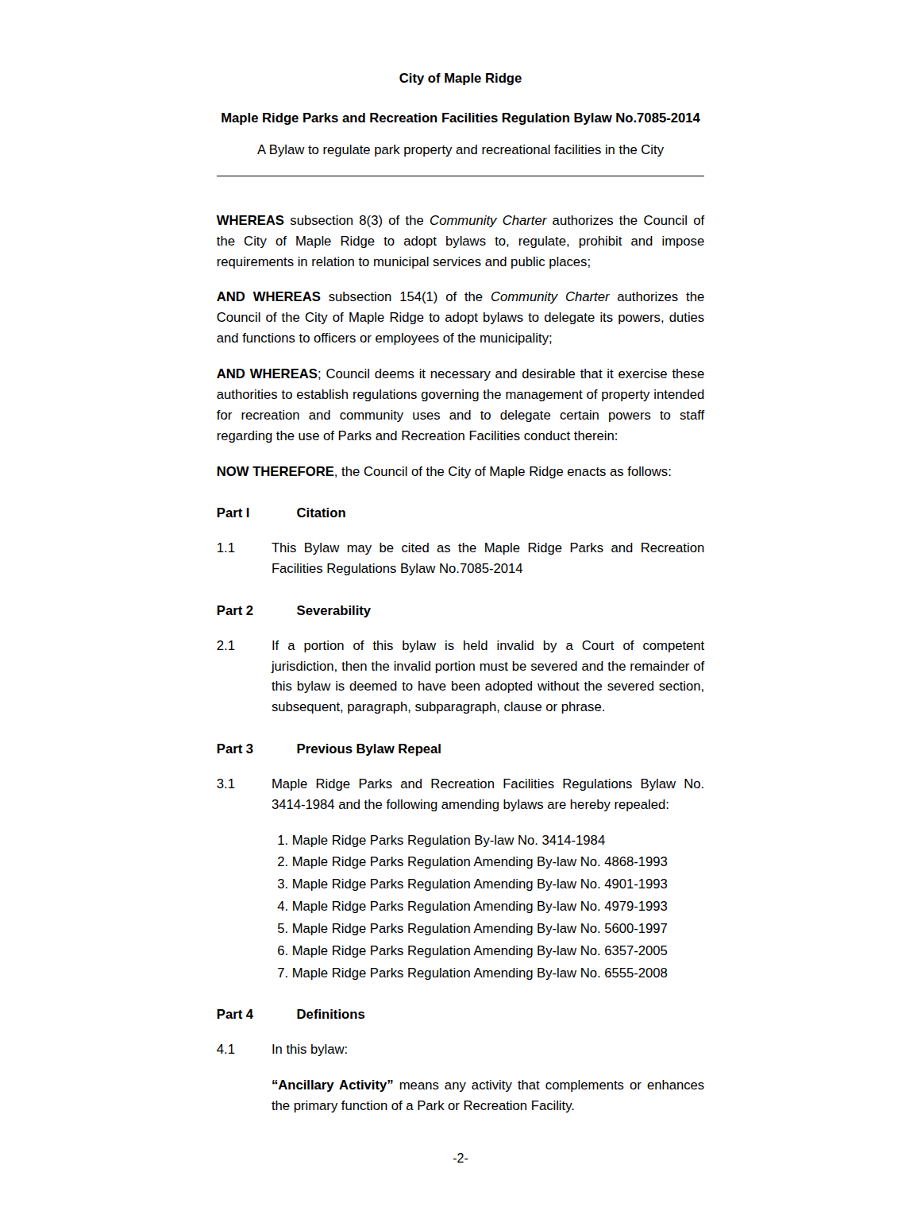City of Maple Ridge
Maple Ridge Parks and Recreation Facilities Regulation Bylaw No.7085-2014
A Bylaw to regulate park property and recreational facilities in the City
WHEREAS subsection 8(3) of the Community Charter authorizes the Council of the City of Maple Ridge to adopt bylaws to, regulate, prohibit and impose requirements in relation to municipal services and public places;
AND WHEREAS subsection 154(1) of the Community Charter authorizes the Council of the City of Maple Ridge to adopt bylaws to delegate its powers, duties and functions to officers or employees of the municipality;
AND WHEREAS; Council deems it necessary and desirable that it exercise these authorities to establish regulations governing the management of property intended for recreation and community uses and to delegate certain powers to staff regarding the use of Parks and Recreation Facilities conduct therein:
NOW THEREFORE, the Council of the City of Maple Ridge enacts as follows:
Part I Citation
1.1 This Bylaw may be cited as the Maple Ridge Parks and Recreation Facilities Regulations Bylaw No.7085-2014
Part 2 Severability
2.1 If a portion of this bylaw is held invalid by a Court of competent jurisdiction, then the invalid portion must be severed and the remainder of this bylaw is deemed to have been adopted without the severed section, subsequent, paragraph, subparagraph, clause or phrase.
Part 3 Previous Bylaw Repeal
3.1 Maple Ridge Parks and Recreation Facilities Regulations Bylaw No. 3414-1984 and the following amending bylaws are hereby repealed:
Maple Ridge Parks Regulation By-law No. 3414-1984
Maple Ridge Parks Regulation Amending By-law No. 4868-1993
Maple Ridge Parks Regulation Amending By-law No. 4901-1993
Maple Ridge Parks Regulation Amending By-law No. 4979-1993
Maple Ridge Parks Regulation Amending By-law No. 5600-1997
Maple Ridge Parks Regulation Amending By-law No. 6357-2005
Maple Ridge Parks Regulation Amending By-law No. 6555-2008
Part 4 Definitions
4.1 In this bylaw:
“Ancillary Activity” means any activity that complements or enhances the primary function of a Park or Recreation Facility.
-2-